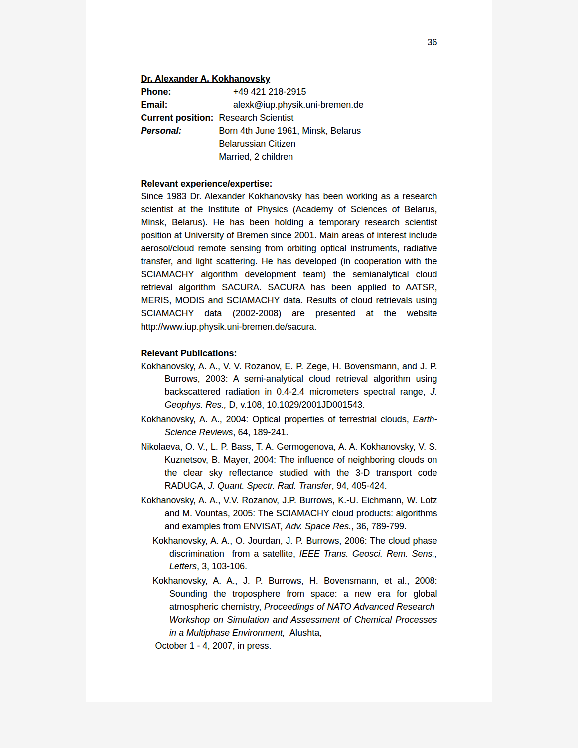36
Dr. Alexander A. Kokhanovsky
| Phone: | +49 421 218-2915 |
| Email: | alexk@iup.physik.uni-bremen.de |
| Current position: | Research Scientist |
| Personal: | Born 4th June 1961, Minsk, Belarus |
| | Belarussian Citizen |
| | Married, 2 children |
Relevant experience/expertise:
Since 1983 Dr. Alexander Kokhanovsky has been working as a research scientist at the Institute of Physics (Academy of Sciences of Belarus, Minsk, Belarus). He has been holding a temporary research scientist position at University of Bremen since 2001. Main areas of interest include aerosol/cloud remote sensing from orbiting optical instruments, radiative transfer, and light scattering. He has developed (in cooperation with the SCIAMACHY algorithm development team) the semianalytical cloud retrieval algorithm SACURA. SACURA has been applied to AATSR, MERIS, MODIS and SCIAMACHY data. Results of cloud retrievals using SCIAMACHY data (2002-2008) are presented at the website http://www.iup.physik.uni-bremen.de/sacura.
Relevant Publications:
Kokhanovsky, A. A., V. V. Rozanov, E. P. Zege, H. Bovensmann, and J. P. Burrows, 2003: A semi-analytical cloud retrieval algorithm using backscattered radiation in 0.4-2.4 micrometers spectral range, J. Geophys. Res., D, v.108, 10.1029/2001JD001543.
Kokhanovsky, A. A., 2004: Optical properties of terrestrial clouds, Earth-Science Reviews, 64, 189-241.
Nikolaeva, O. V., L. P. Bass, T. A. Germogenova, A. A. Kokhanovsky, V. S. Kuznetsov, B. Mayer, 2004: The influence of neighboring clouds on the clear sky reflectance studied with the 3-D transport code RADUGA, J. Quant. Spectr. Rad. Transfer, 94, 405-424.
Kokhanovsky, A. A., V.V. Rozanov, J.P. Burrows, K.-U. Eichmann, W. Lotz and M. Vountas, 2005: The SCIAMACHY cloud products: algorithms and examples from ENVISAT, Adv. Space Res., 36, 789-799.
Kokhanovsky, A. A., O. Jourdan, J. P. Burrows, 2006: The cloud phase discrimination from a satellite, IEEE Trans. Geosci. Rem. Sens., Letters, 3, 103-106.
Kokhanovsky, A. A., J. P. Burrows, H. Bovensmann, et al., 2008: Sounding the troposphere from space: a new era for global atmospheric chemistry, Proceedings of NATO Advanced Research Workshop on Simulation and Assessment of Chemical Processes in a Multiphase Environment, Alushta, October 1 - 4, 2007, in press.